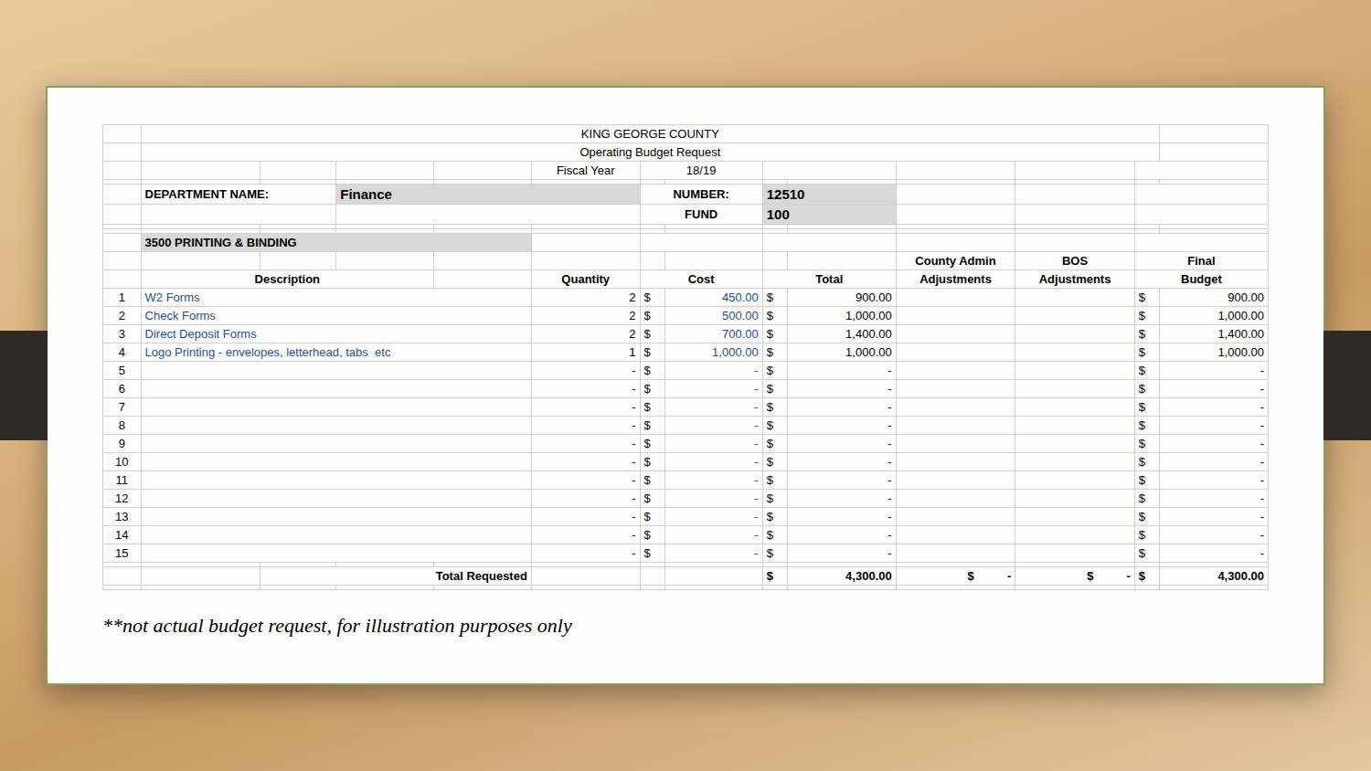| | KING GEORGE COUNTY | |
| | Operating Budget Request | |
| | | | | | Fiscal Year | 18/19 | | | | |
| | DEPARTMENT NAME: | Finance | NUMBER: | 12510 | | | |
| | | | FUND | 100 | | | |
| | 3500 PRINTING & BINDING | | | | | | |
| | | | | | | | | | | County Admin | BOS | Final |
| | Description | | Quantity | Cost | Total | Adjustments | Adjustments | Budget |
| 1 | W2 Forms | 2 | $ | 450.00 | $ | 900.00 | | | $ | 900.00 |
| 2 | Check Forms | 2 | $ | 500.00 | $ | 1,000.00 | | | $ | 1,000.00 |
| 3 | Direct Deposit Forms | 2 | $ | 700.00 | $ | 1,400.00 | | | $ | 1,400.00 |
| 4 | Logo Printing - envelopes, letterhead, tabs etc | 1 | $ | 1,000.00 | $ | 1,000.00 | | | $ | 1,000.00 |
| 5 | | - | $ | - | $ | - | | | $ | - |
| 6 | | - | $ | - | $ | - | | | $ | - |
| 7 | | - | $ | - | $ | - | | | $ | - |
| 8 | | - | $ | - | $ | - | | | $ | - |
| 9 | | - | $ | - | $ | - | | | $ | - |
| 10 | | - | $ | - | $ | - | | | $ | - |
| 11 | | - | $ | - | $ | - | | | $ | - |
| 12 | | - | $ | - | $ | - | | | $ | - |
| 13 | | - | $ | - | $ | - | | | $ | - |
| 14 | | - | $ | - | $ | - | | | $ | - |
| 15 | | - | $ | - | $ | - | | | $ | - |
| | | Total Requested | | | | $ | 4,300.00 | $ - | $ - | $ | 4,300.00 |
**not actual budget request, for illustration purposes only